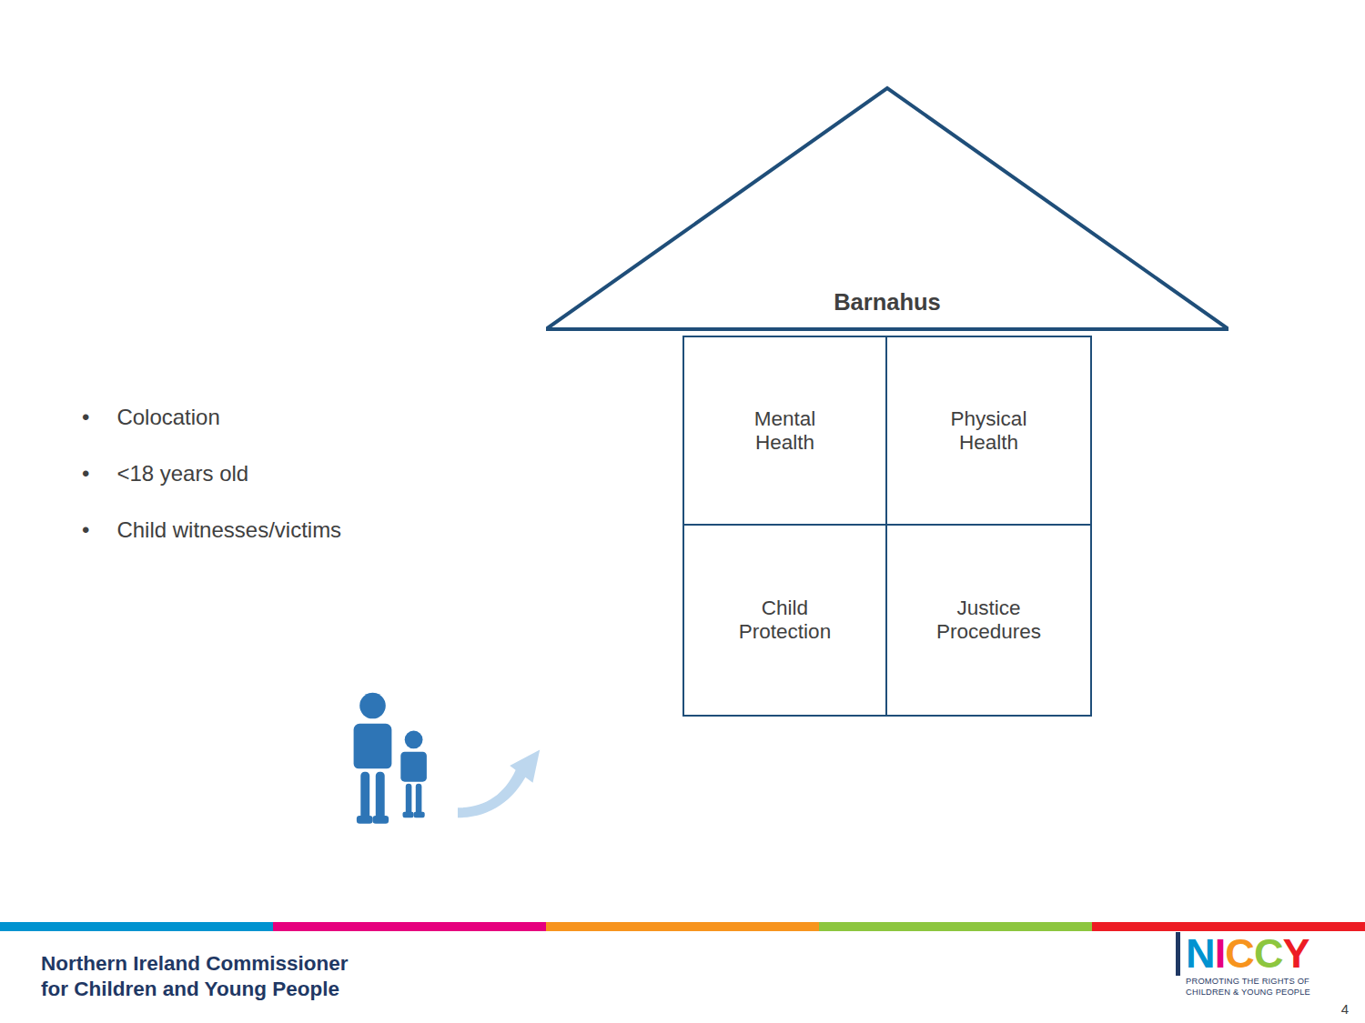Colocation
<18 years old
Child witnesses/victims
Barnahus
Mental
Health
Physical
Health
Child
Protection
Justice
Procedures
Northern Ireland Commissioner
for Children and Young People
NICCY
Promoting the rights of
children & young people
4